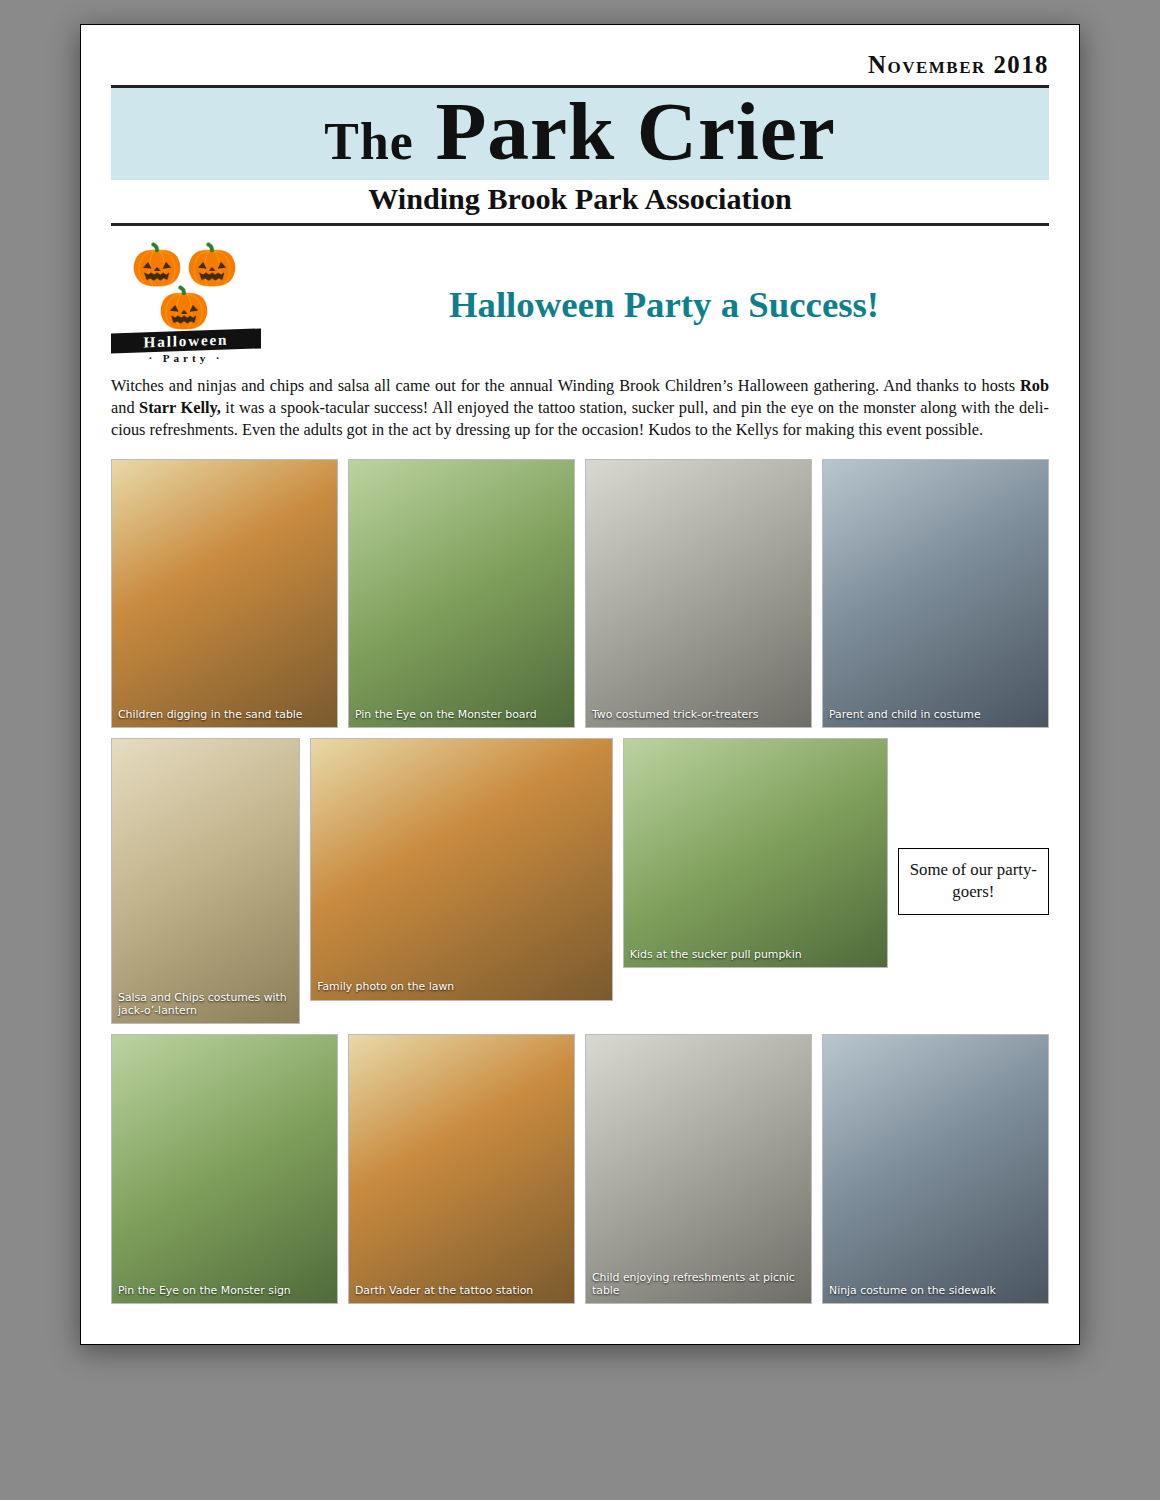November 2018
The Park Crier
Winding Brook Park Association
🎃🎃🎃
Halloween · Party ·
Halloween Party a Success!
Witches and ninjas and chips and salsa all came out for the annual Winding Brook Children’s Halloween gathering. And thanks to hosts Rob and Starr Kelly, it was a spook-tacular success! All enjoyed the tattoo station, sucker pull, and pin the eye on the monster along with the delicious refreshments. Even the adults got in the act by dressing up for the occasion! Kudos to the Kellys for making this event possible.
Some of our party-goers!